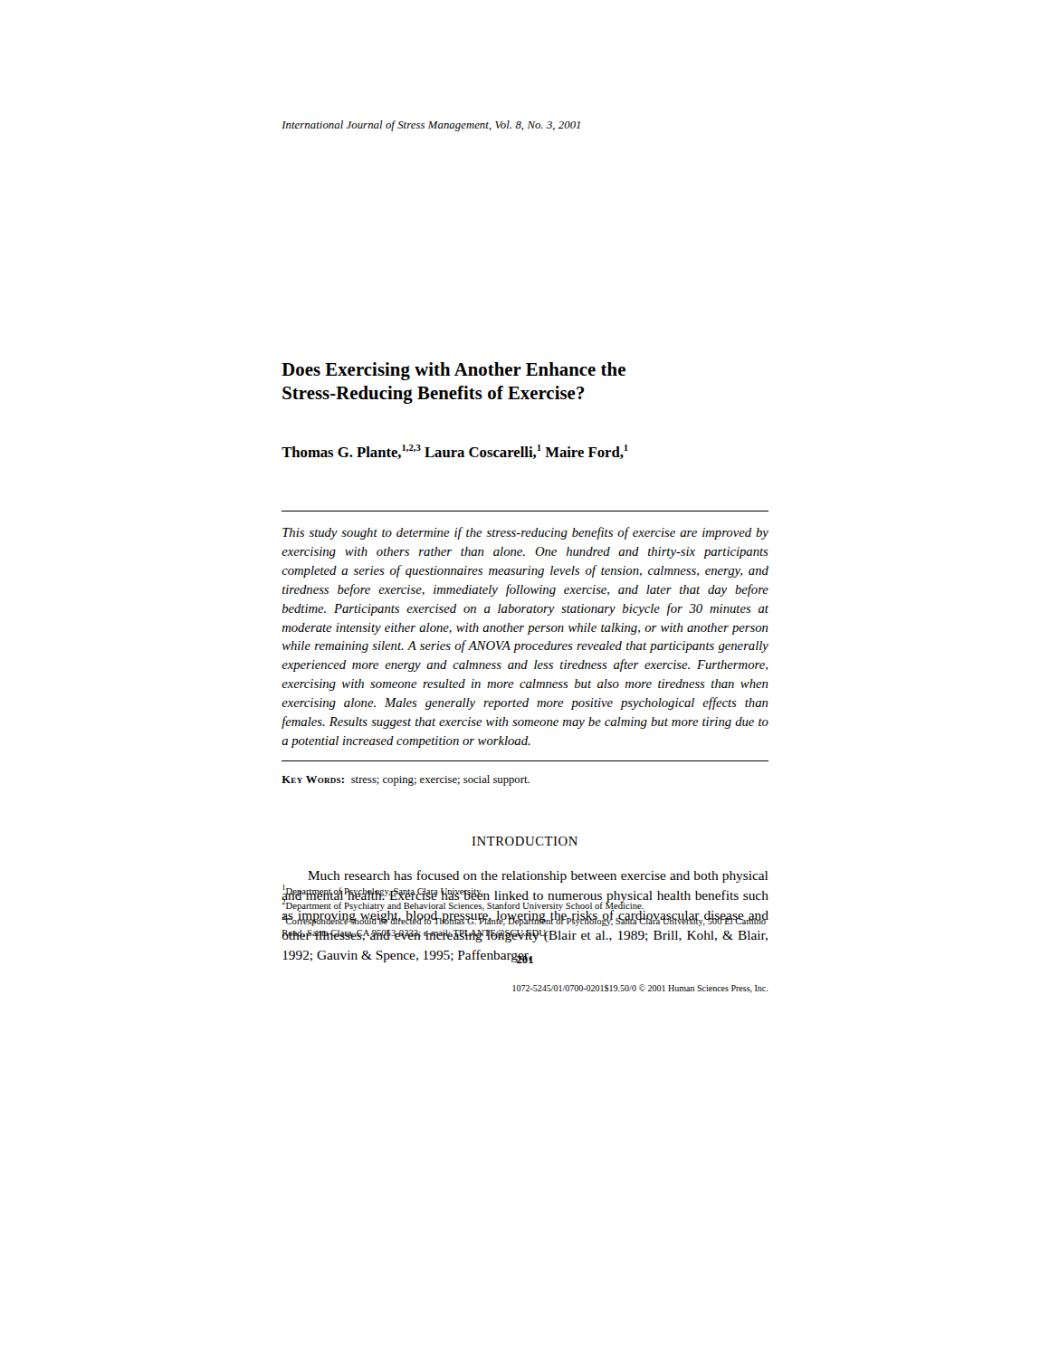International Journal of Stress Management, Vol. 8, No. 3, 2001
Does Exercising with Another Enhance the
Stress-Reducing Benefits of Exercise?
Thomas G. Plante,1,2,3 Laura Coscarelli,1 Maire Ford,1
This study sought to determine if the stress-reducing benefits of exercise are improved by exercising with others rather than alone. One hundred and thirty-six participants completed a series of questionnaires measuring levels of tension, calmness, energy, and tiredness before exercise, immediately following exercise, and later that day before bedtime. Participants exercised on a laboratory stationary bicycle for 30 minutes at moderate intensity either alone, with another person while talking, or with another person while remaining silent. A series of ANOVA procedures revealed that participants generally experienced more energy and calmness and less tiredness after exercise. Furthermore, exercising with someone resulted in more calmness but also more tiredness than when exercising alone. Males generally reported more positive psychological effects than females. Results suggest that exercise with someone may be calming but more tiring due to a potential increased competition or workload.
Key Words: stress; coping; exercise; social support.
INTRODUCTION
Much research has focused on the relationship between exercise and both physical and mental health. Exercise has been linked to numerous physical health benefits such as improving weight, blood pressure, lowering the risks of cardiovascular disease and other illnesses, and even increasing longevity (Blair et al., 1989; Brill, Kohl, & Blair, 1992; Gauvin & Spence, 1995; Paffenbarger,
1Department of Psychology, Santa Clara University.
2Department of Psychiatry and Behavioral Sciences, Stanford University School of Medicine.
3Correspondence should be directed to Thomas G. Plante, Department of Psychology, Santa Clara University, 500 El Camino Road, Santa Clara, CA 95053-0333; e-mail: TPLANTE@SCU.EDU.
201
1072-5245/01/0700-0201$19.50/0 © 2001 Human Sciences Press, Inc.